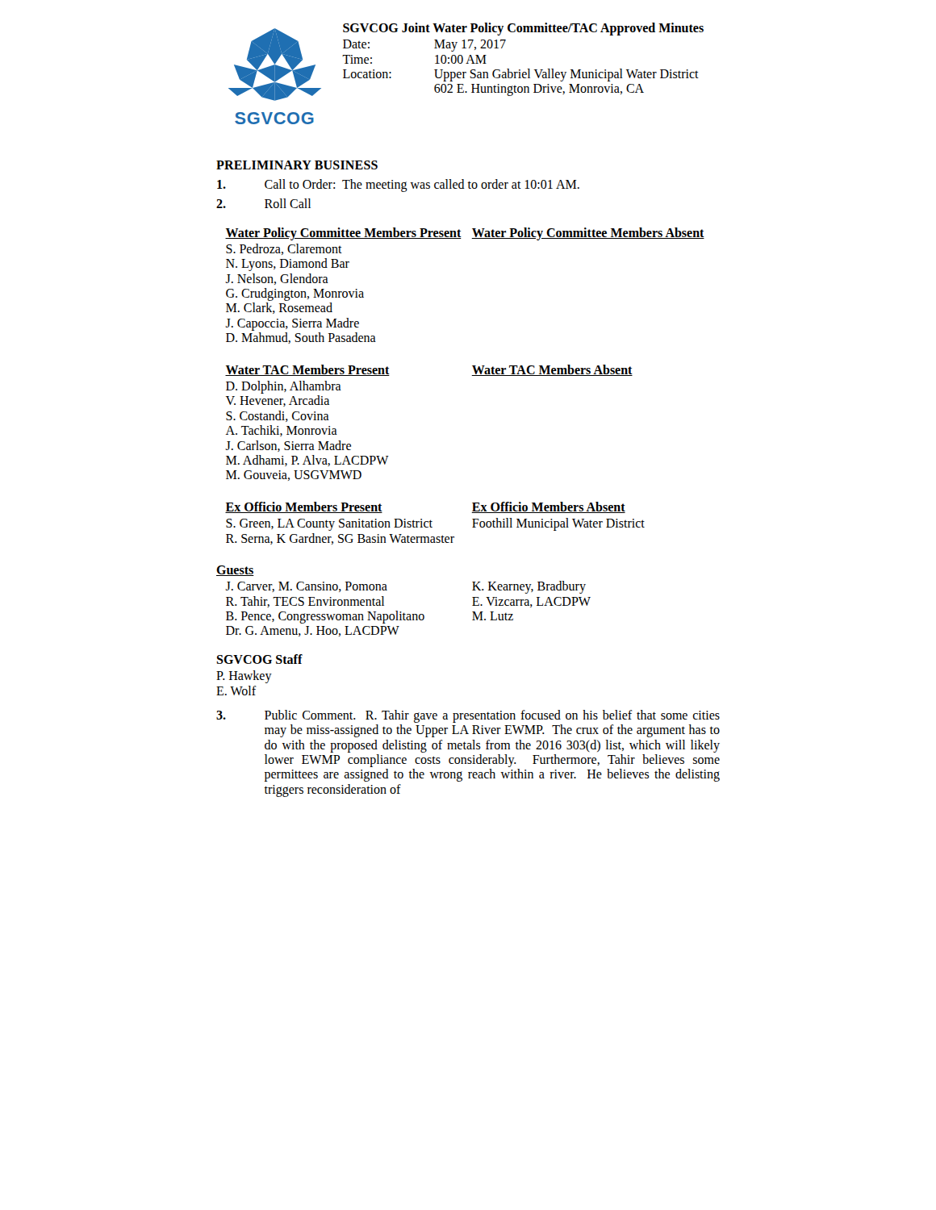SGVCOG
SGVCOG Joint Water Policy Committee/TAC Approved Minutes
| Date: | May 17, 2017 |
| Time: | 10:00 AM |
| Location: | Upper San Gabriel Valley Municipal Water District |
| | 602 E. Huntington Drive, Monrovia, CA |
PRELIMINARY BUSINESS
1.
Call to Order: The meeting was called to order at 10:01 AM.
2.
Roll Call
Water Policy Committee Members Present
Water Policy Committee Members Absent
S. Pedroza, Claremont
N. Lyons, Diamond Bar
J. Nelson, Glendora
G. Crudgington, Monrovia
M. Clark, Rosemead
J. Capoccia, Sierra Madre
D. Mahmud, South Pasadena
Water TAC Members Present
Water TAC Members Absent
D. Dolphin, Alhambra
V. Hevener, Arcadia
S. Costandi, Covina
A. Tachiki, Monrovia
J. Carlson, Sierra Madre
M. Adhami, P. Alva, LACDPW
M. Gouveia, USGVMWD
Ex Officio Members Present
Ex Officio Members Absent
S. Green, LA County Sanitation District
R. Serna, K Gardner, SG Basin Watermaster
Foothill Municipal Water District
Guests
J. Carver, M. Cansino, Pomona
R. Tahir, TECS Environmental
B. Pence, Congresswoman Napolitano
Dr. G. Amenu, J. Hoo, LACDPW
K. Kearney, Bradbury
E. Vizcarra, LACDPW
M. Lutz
SGVCOG Staff
P. Hawkey
E. Wolf
3.
Public Comment. R. Tahir gave a presentation focused on his belief that some cities may be miss-assigned to the Upper LA River EWMP. The crux of the argument has to do with the proposed delisting of metals from the 2016 303(d) list, which will likely lower EWMP compliance costs considerably. Furthermore, Tahir believes some permittees are assigned to the wrong reach within a river. He believes the delisting triggers reconsideration of